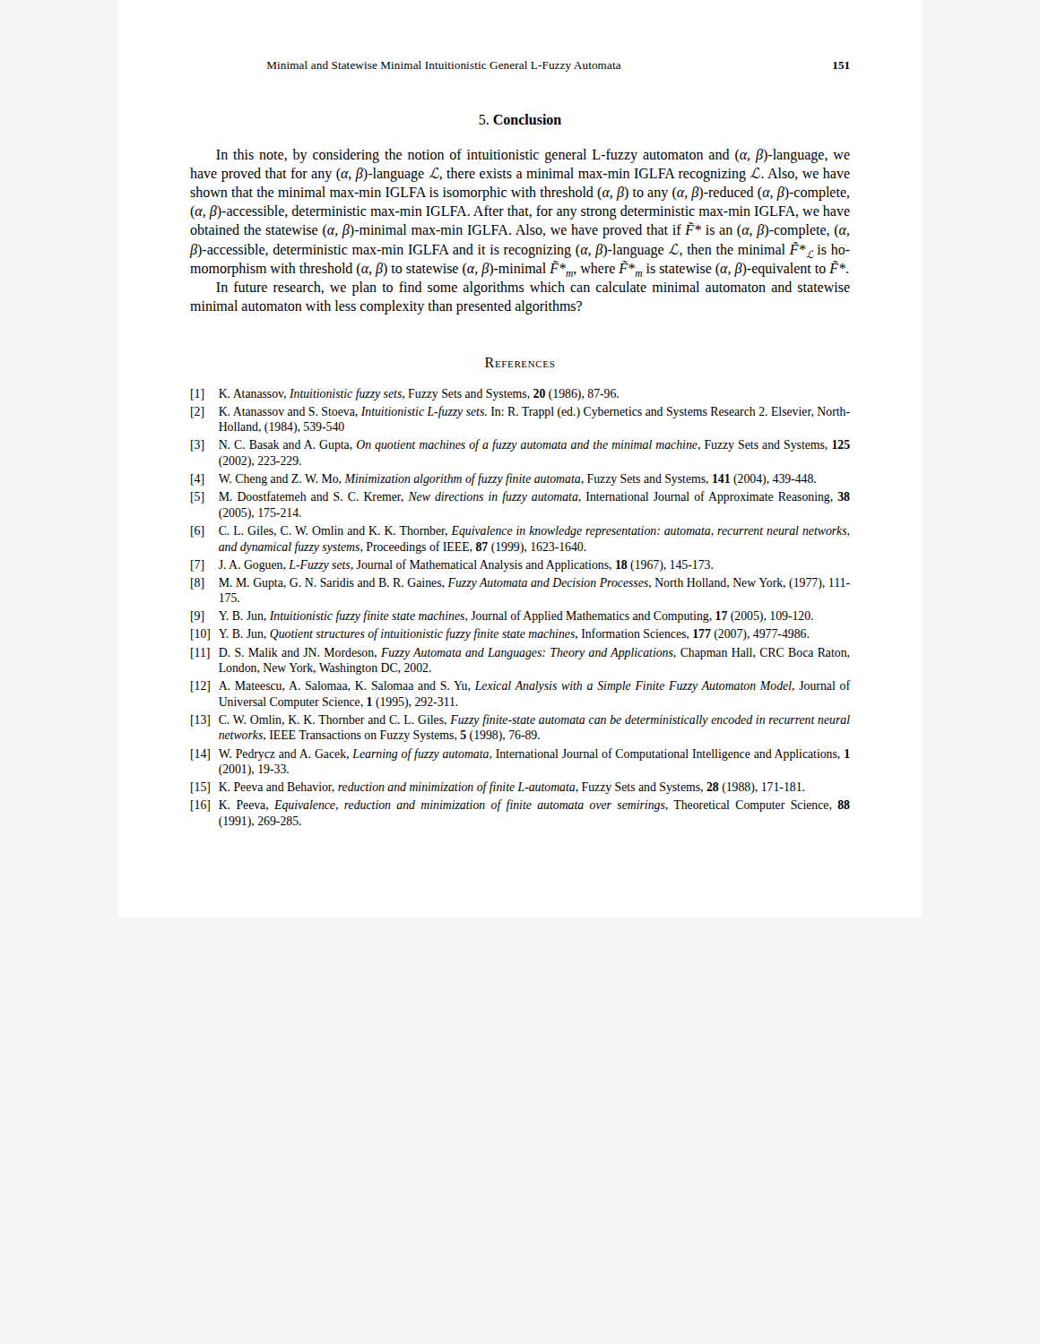Minimal and Statewise Minimal Intuitionistic General L-Fuzzy Automata 151
5. Conclusion
In this note, by considering the notion of intuitionistic general L-fuzzy automaton and (α, β)-language, we have proved that for any (α, β)-language ℒ, there exists a minimal max-min IGLFA recognizing ℒ. Also, we have shown that the minimal max-min IGLFA is isomorphic with threshold (α, β) to any (α, β)-reduced (α, β)-complete, (α, β)-accessible, deterministic max-min IGLFA. After that, for any strong deterministic max-min IGLFA, we have obtained the statewise (α, β)-minimal max-min IGLFA. Also, we have proved that if F̃* is an (α, β)-complete, (α, β)-accessible, deterministic max-min IGLFA and it is recognizing (α, β)-language ℒ, then the minimal F̃*ℒ is homomorphism with threshold (α, β) to statewise (α, β)-minimal F̃*m, where F̃*m is statewise (α, β)-equivalent to F̃*.
In future research, we plan to find some algorithms which can calculate minimal automaton and statewise minimal automaton with less complexity than presented algorithms?
References
[1] K. Atanassov, Intuitionistic fuzzy sets, Fuzzy Sets and Systems, 20 (1986), 87-96.
[2] K. Atanassov and S. Stoeva, Intuitionistic L-fuzzy sets. In: R. Trappl (ed.) Cybernetics and Systems Research 2. Elsevier, North-Holland, (1984), 539-540
[3] N. C. Basak and A. Gupta, On quotient machines of a fuzzy automata and the minimal machine, Fuzzy Sets and Systems, 125 (2002), 223-229.
[4] W. Cheng and Z. W. Mo, Minimization algorithm of fuzzy finite automata, Fuzzy Sets and Systems, 141 (2004), 439-448.
[5] M. Doostfatemeh and S. C. Kremer, New directions in fuzzy automata, International Journal of Approximate Reasoning, 38 (2005), 175-214.
[6] C. L. Giles, C. W. Omlin and K. K. Thornber, Equivalence in knowledge representation: automata, recurrent neural networks, and dynamical fuzzy systems, Proceedings of IEEE, 87 (1999), 1623-1640.
[7] J. A. Goguen, L-Fuzzy sets, Journal of Mathematical Analysis and Applications, 18 (1967), 145-173.
[8] M. M. Gupta, G. N. Saridis and B. R. Gaines, Fuzzy Automata and Decision Processes, North Holland, New York, (1977), 111-175.
[9] Y. B. Jun, Intuitionistic fuzzy finite state machines, Journal of Applied Mathematics and Computing, 17 (2005), 109-120.
[10] Y. B. Jun, Quotient structures of intuitionistic fuzzy finite state machines, Information Sciences, 177 (2007), 4977-4986.
[11] D. S. Malik and JN. Mordeson, Fuzzy Automata and Languages: Theory and Applications, Chapman Hall, CRC Boca Raton, London, New York, Washington DC, 2002.
[12] A. Mateescu, A. Salomaa, K. Salomaa and S. Yu, Lexical Analysis with a Simple Finite Fuzzy Automaton Model, Journal of Universal Computer Science, 1 (1995), 292-311.
[13] C. W. Omlin, K. K. Thornber and C. L. Giles, Fuzzy finite-state automata can be deterministically encoded in recurrent neural networks, IEEE Transactions on Fuzzy Systems, 5 (1998), 76-89.
[14] W. Pedrycz and A. Gacek, Learning of fuzzy automata, International Journal of Computational Intelligence and Applications, 1 (2001), 19-33.
[15] K. Peeva and Behavior, reduction and minimization of finite L-automata, Fuzzy Sets and Systems, 28 (1988), 171-181.
[16] K. Peeva, Equivalence, reduction and minimization of finite automata over semirings, Theoretical Computer Science, 88 (1991), 269-285.